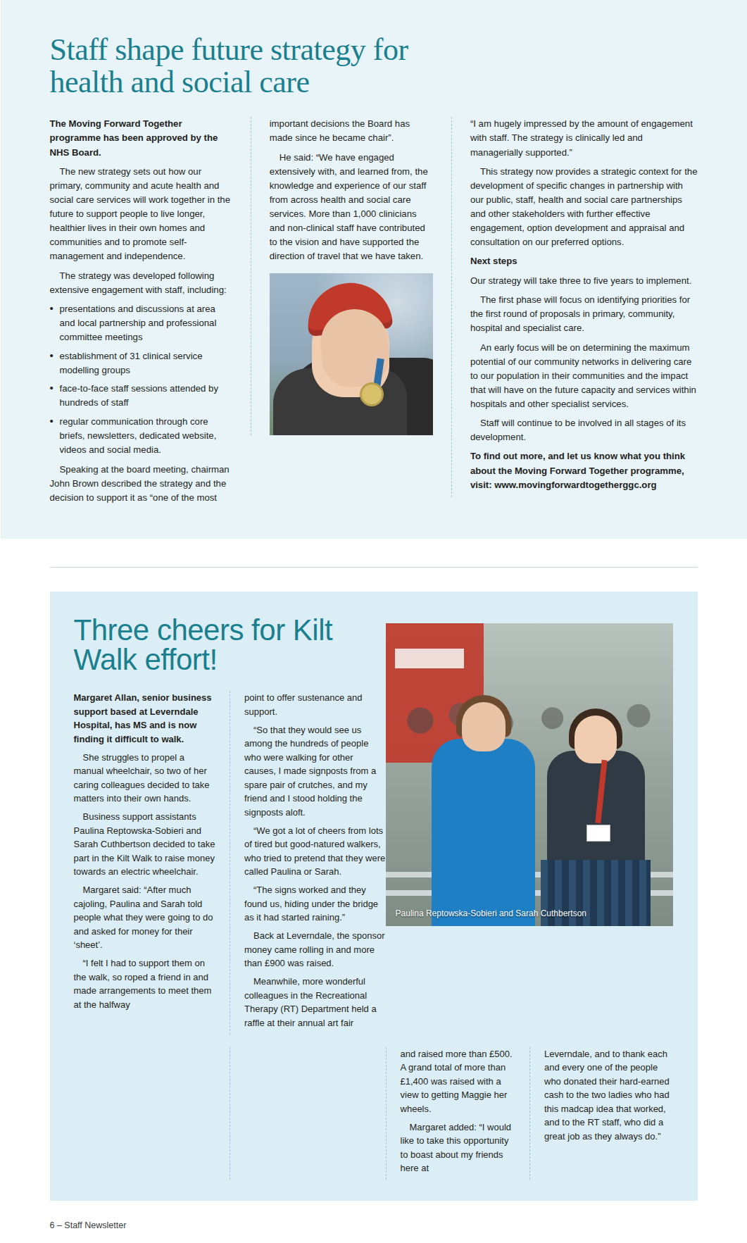Staff shape future strategy for health and social care
The Moving Forward Together programme has been approved by the NHS Board.
The new strategy sets out how our primary, community and acute health and social care services will work together in the future to support people to live longer, healthier lives in their own homes and communities and to promote self-management and independence.
The strategy was developed following extensive engagement with staff, including:
presentations and discussions at area and local partnership and professional committee meetings
establishment of 31 clinical service modelling groups
face-to-face staff sessions attended by hundreds of staff
regular communication through core briefs, newsletters, dedicated website, videos and social media.
Speaking at the board meeting, chairman John Brown described the strategy and the decision to support it as “one of the most
important decisions the Board has made since he became chair”.
He said: “We have engaged extensively with, and learned from, the knowledge and experience of our staff from across health and social care services. More than 1,000 clinicians and non-clinical staff have contributed to the vision and have supported the direction of travel that we have taken.
“I am hugely impressed by the amount of engagement with staff. The strategy is clinically led and managerially supported.”
This strategy now provides a strategic context for the development of specific changes in partnership with our public, staff, health and social care partnerships and other stakeholders with further effective engagement, option development and appraisal and consultation on our preferred options.
Next steps
Our strategy will take three to five years to implement.
The first phase will focus on identifying priorities for the first round of proposals in primary, community, hospital and specialist care.
An early focus will be on determining the maximum potential of our community networks in delivering care to our population in their communities and the impact that will have on the future capacity and services within hospitals and other specialist services.
Staff will continue to be involved in all stages of its development.
To find out more, and let us know what you think about the Moving Forward Together programme, visit: www.movingforwardtogetherggc.org
Three cheers for Kilt Walk effort!
Margaret Allan, senior business support based at Leverndale Hospital, has MS and is now finding it difficult to walk.
She struggles to propel a manual wheelchair, so two of her caring colleagues decided to take matters into their own hands.
Business support assistants Paulina Reptowska-Sobieri and Sarah Cuthbertson decided to take part in the Kilt Walk to raise money towards an electric wheelchair.
Margaret said: “After much cajoling, Paulina and Sarah told people what they were going to do and asked for money for their ‘sheet’.
“I felt I had to support them on the walk, so roped a friend in and made arrangements to meet them at the halfway
point to offer sustenance and support.
“So that they would see us among the hundreds of people who were walking for other causes, I made signposts from a spare pair of crutches, and my friend and I stood holding the signposts aloft.
“We got a lot of cheers from lots of tired but good-natured walkers, who tried to pretend that they were called Paulina or Sarah.
“The signs worked and they found us, hiding under the bridge as it had started raining.”
Back at Leverndale, the sponsor money came rolling in and more than £900 was raised.
Meanwhile, more wonderful colleagues in the Recreational Therapy (RT) Department held a raffle at their annual art fair
Paulina Reptowska-Sobieri and Sarah Cuthbertson
and raised more than £500. A grand total of more than £1,400 was raised with a view to getting Maggie her wheels.
Margaret added: “I would like to take this opportunity to boast about my friends here at
Leverndale, and to thank each and every one of the people who donated their hard-earned cash to the two ladies who had this madcap idea that worked, and to the RT staff, who did a great job as they always do.”
6 – Staff Newsletter